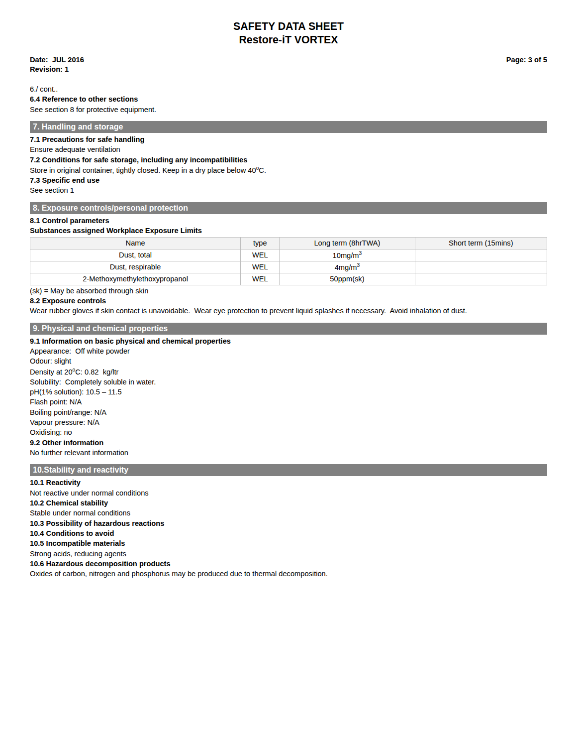SAFETY DATA SHEET
Restore-iT VORTEX
Date: JUL 2016
Revision: 1
Page: 3 of 5
6./ cont..
6.4 Reference to other sections
See section 8 for protective equipment.
7. Handling and storage
7.1 Precautions for safe handling
Ensure adequate ventilation
7.2 Conditions for safe storage, including any incompatibilities
Store in original container, tightly closed. Keep in a dry place below 40oC.
7.3 Specific end use
See section 1
8. Exposure controls/personal protection
8.1 Control parameters
Substances assigned Workplace Exposure Limits
| Name | type | Long term (8hrTWA) | Short term (15mins) |
| --- | --- | --- | --- |
| Dust, total | WEL | 10mg/m 3 | |
| Dust, respirable | WEL | 4mg/m 3 | |
| 2-Methoxymethylethoxypropanol | WEL | 50ppm(sk) | |
(sk) = May be absorbed through skin
8.2 Exposure controls
Wear rubber gloves if skin contact is unavoidable. Wear eye protection to prevent liquid splashes if necessary. Avoid inhalation of dust.
9. Physical and chemical properties
9.1 Information on basic physical and chemical properties
Appearance: Off white powder
Odour: slight
Density at 20oC: 0.82 kg/ltr
Solubility: Completely soluble in water.
pH(1% solution): 10.5 – 11.5
Flash point: N/A
Boiling point/range: N/A
Vapour pressure: N/A
Oxidising: no
9.2 Other information
No further relevant information
10.Stability and reactivity
10.1 Reactivity
Not reactive under normal conditions
10.2 Chemical stability
Stable under normal conditions
10.3 Possibility of hazardous reactions
10.4 Conditions to avoid
10.5 Incompatible materials
Strong acids, reducing agents
10.6 Hazardous decomposition products
Oxides of carbon, nitrogen and phosphorus may be produced due to thermal decomposition.